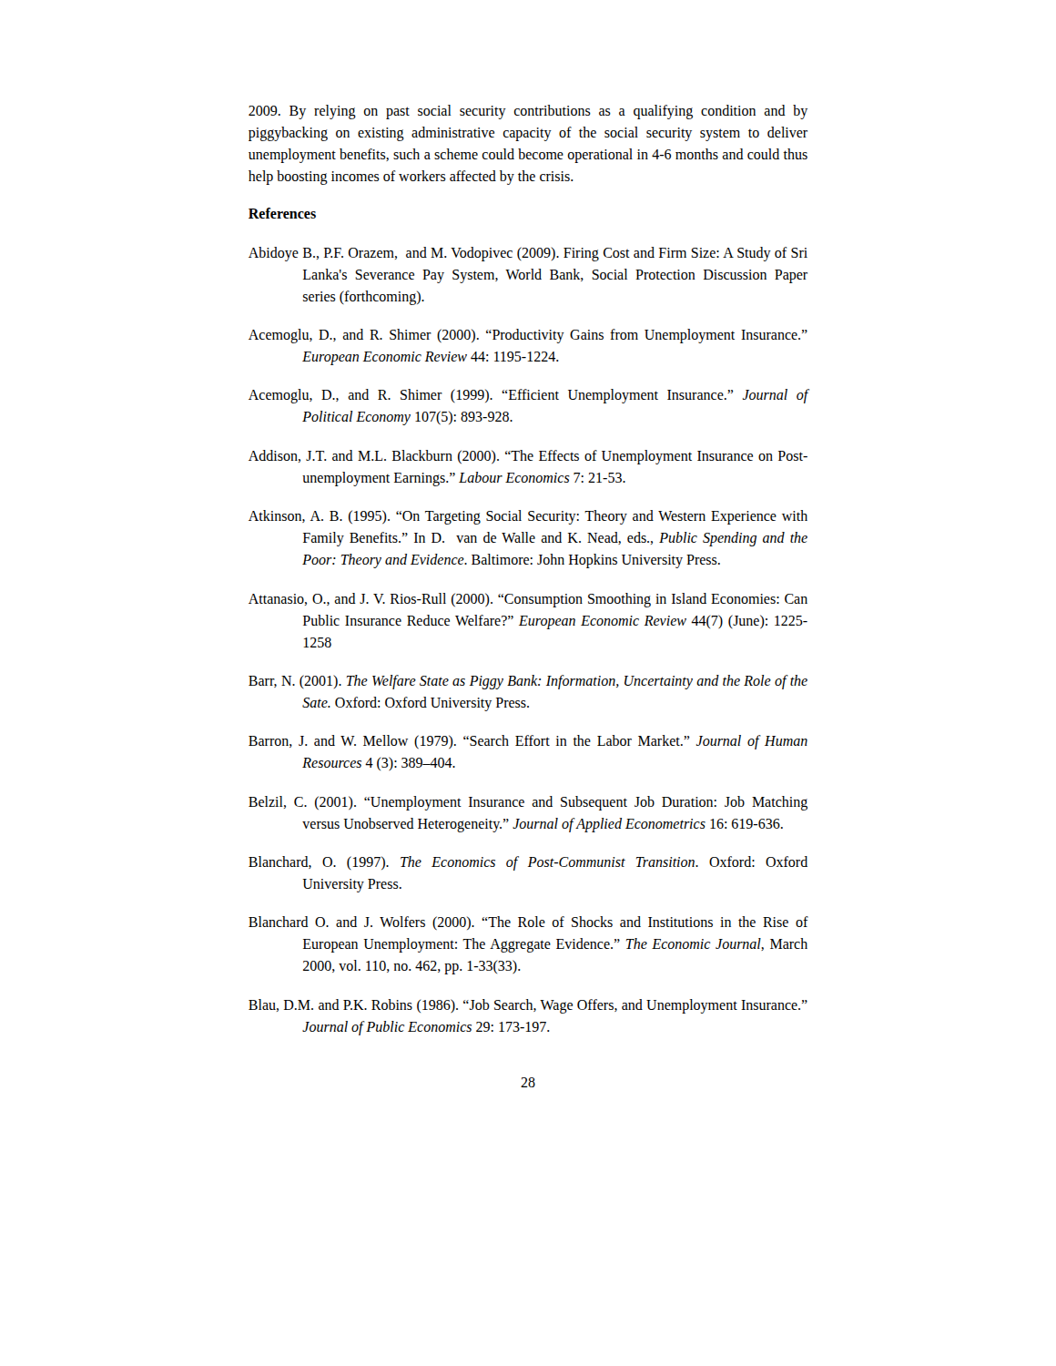2009. By relying on past social security contributions as a qualifying condition and by piggybacking on existing administrative capacity of the social security system to deliver unemployment benefits, such a scheme could become operational in 4-6 months and could thus help boosting incomes of workers affected by the crisis.
References
Abidoye B., P.F. Orazem, and M. Vodopivec (2009). Firing Cost and Firm Size: A Study of Sri Lanka's Severance Pay System, World Bank, Social Protection Discussion Paper series (forthcoming).
Acemoglu, D., and R. Shimer (2000). “Productivity Gains from Unemployment Insurance.” European Economic Review 44: 1195-1224.
Acemoglu, D., and R. Shimer (1999). “Efficient Unemployment Insurance.” Journal of Political Economy 107(5): 893-928.
Addison, J.T. and M.L. Blackburn (2000). “The Effects of Unemployment Insurance on Post-unemployment Earnings.” Labour Economics 7: 21-53.
Atkinson, A. B. (1995). “On Targeting Social Security: Theory and Western Experience with Family Benefits.” In D. van de Walle and K. Nead, eds., Public Spending and the Poor: Theory and Evidence. Baltimore: John Hopkins University Press.
Attanasio, O., and J. V. Rios-Rull (2000). “Consumption Smoothing in Island Economies: Can Public Insurance Reduce Welfare?” European Economic Review 44(7) (June): 1225-1258
Barr, N. (2001). The Welfare State as Piggy Bank: Information, Uncertainty and the Role of the Sate. Oxford: Oxford University Press.
Barron, J. and W. Mellow (1979). “Search Effort in the Labor Market.” Journal of Human Resources 4 (3): 389–404.
Belzil, C. (2001). “Unemployment Insurance and Subsequent Job Duration: Job Matching versus Unobserved Heterogeneity.” Journal of Applied Econometrics 16: 619-636.
Blanchard, O. (1997). The Economics of Post-Communist Transition. Oxford: Oxford University Press.
Blanchard O. and J. Wolfers (2000). “The Role of Shocks and Institutions in the Rise of European Unemployment: The Aggregate Evidence.” The Economic Journal, March 2000, vol. 110, no. 462, pp. 1-33(33).
Blau, D.M. and P.K. Robins (1986). “Job Search, Wage Offers, and Unemployment Insurance.” Journal of Public Economics 29: 173-197.
28